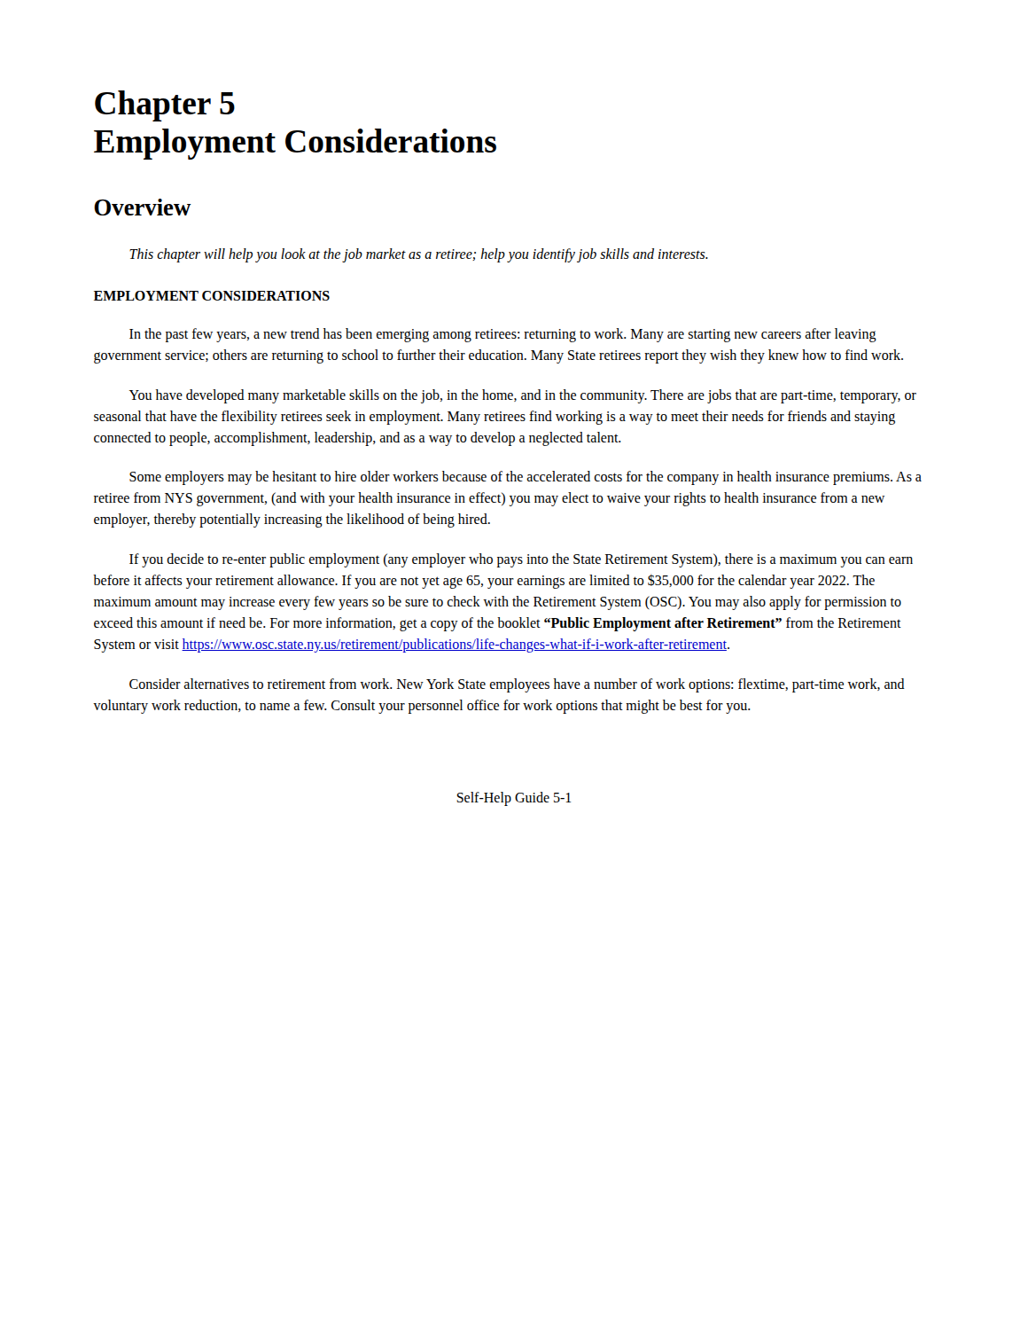Chapter 5 Employment Considerations
Overview
This chapter will help you look at the job market as a retiree; help you identify job skills and interests.
Employment Considerations
In the past few years, a new trend has been emerging among retirees: returning to work. Many are starting new careers after leaving government service; others are returning to school to further their education. Many State retirees report they wish they knew how to find work.
You have developed many marketable skills on the job, in the home, and in the community. There are jobs that are part-time, temporary, or seasonal that have the flexibility retirees seek in employment. Many retirees find working is a way to meet their needs for friends and staying connected to people, accomplishment, leadership, and as a way to develop a neglected talent.
Some employers may be hesitant to hire older workers because of the accelerated costs for the company in health insurance premiums. As a retiree from NYS government, (and with your health insurance in effect) you may elect to waive your rights to health insurance from a new employer, thereby potentially increasing the likelihood of being hired.
If you decide to re-enter public employment (any employer who pays into the State Retirement System), there is a maximum you can earn before it affects your retirement allowance. If you are not yet age 65, your earnings are limited to $35,000 for the calendar year 2022. The maximum amount may increase every few years so be sure to check with the Retirement System (OSC). You may also apply for permission to exceed this amount if need be. For more information, get a copy of the booklet “Public Employment after Retirement” from the Retirement System or visit https://www.osc.state.ny.us/retirement/publications/life-changes-what-if-i-work-after-retirement.
Consider alternatives to retirement from work. New York State employees have a number of work options: flextime, part-time work, and voluntary work reduction, to name a few. Consult your personnel office for work options that might be best for you.
Self-Help Guide 5-1